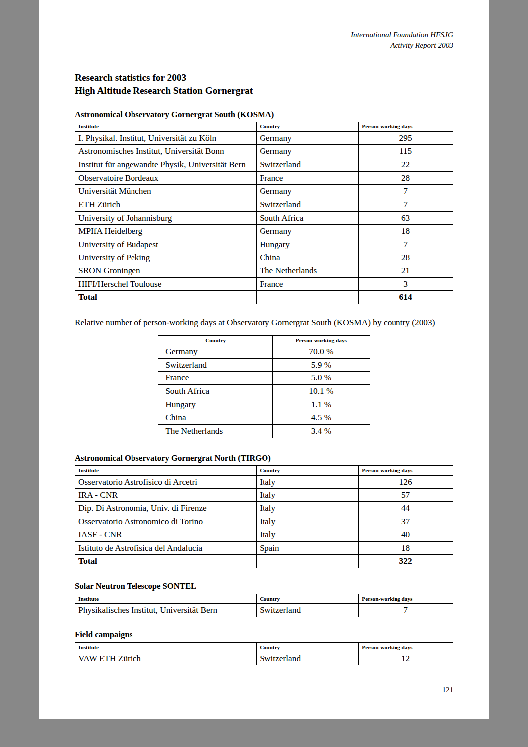International Foundation HFSJG
Activity Report 2003
Research statistics for 2003
High Altitude Research Station Gornergrat
Astronomical Observatory Gornergrat South (KOSMA)
| Institute | Country | Person-working days |
| --- | --- | --- |
| I. Physikal. Institut, Universität zu Köln | Germany | 295 |
| Astronomisches Institut, Universität Bonn | Germany | 115 |
| Institut für angewandte Physik, Universität Bern | Switzerland | 22 |
| Observatoire Bordeaux | France | 28 |
| Universität München | Germany | 7 |
| ETH Zürich | Switzerland | 7 |
| University of Johannisburg | South Africa | 63 |
| MPIfA Heidelberg | Germany | 18 |
| University of Budapest | Hungary | 7 |
| University of Peking | China | 28 |
| SRON Groningen | The Netherlands | 21 |
| HIFI/Herschel Toulouse | France | 3 |
| Total | | 614 |
Relative number of person-working days at Observatory Gornergrat South (KOSMA) by country (2003)
| Country | Person-working days |
| --- | --- |
| Germany | 70.0 % |
| Switzerland | 5.9 % |
| France | 5.0 % |
| South Africa | 10.1 % |
| Hungary | 1.1 % |
| China | 4.5 % |
| The Netherlands | 3.4 % |
Astronomical Observatory Gornergrat North (TIRGO)
| Institute | Country | Person-working days |
| --- | --- | --- |
| Osservatorio Astrofisico di Arcetri | Italy | 126 |
| IRA - CNR | Italy | 57 |
| Dip. Di Astronomia, Univ. di Firenze | Italy | 44 |
| Osservatorio Astronomico di Torino | Italy | 37 |
| IASF - CNR | Italy | 40 |
| Istituto de Astrofisica del Andalucia | Spain | 18 |
| Total | | 322 |
Solar Neutron Telescope SONTEL
| Institute | Country | Person-working days |
| --- | --- | --- |
| Physikalisches Institut, Universität Bern | Switzerland | 7 |
Field campaigns
| Institute | Country | Person-working days |
| --- | --- | --- |
| VAW ETH Zürich | Switzerland | 12 |
121